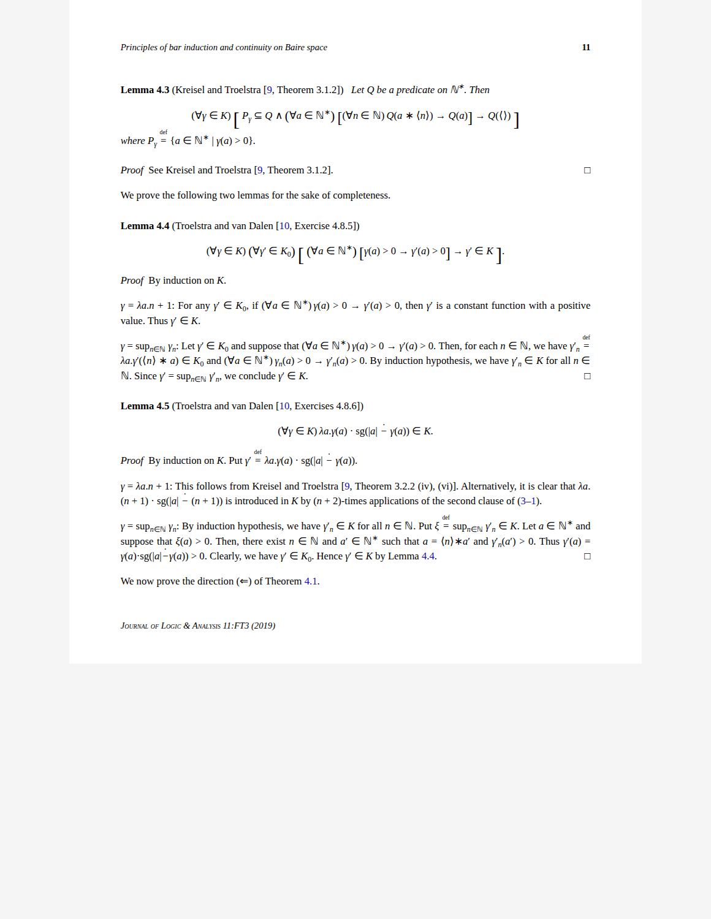Principles of bar induction and continuity on Baire space 11
Lemma 4.3 (Kreisel and Troelstra [9, Theorem 3.1.2]) Let Q be a predicate on ℕ∗. Then
(∀γ ∈ K) [ Pγ ⊆ Q ∧ (∀a ∈ ℕ∗) [(∀n ∈ ℕ) Q(a ∗ ⟨n⟩) → Q(a)] → Q(⟨⟩) ]
where Pγ def= {a ∈ ℕ∗ | γ(a) > 0}.
Proof See Kreisel and Troelstra [9, Theorem 3.1.2]. □
We prove the following two lemmas for the sake of completeness.
Lemma 4.4 (Troelstra and van Dalen [10, Exercise 4.8.5])
(∀γ ∈ K) (∀γ′ ∈ K0) [ (∀a ∈ ℕ∗) [γ(a) > 0 → γ′(a) > 0] → γ′ ∈ K ].
Proof By induction on K.
γ = λa.n + 1: For any γ′ ∈ K0, if (∀a ∈ ℕ∗) γ(a) > 0 → γ′(a) > 0, then γ′ is a constant function with a positive value. Thus γ′ ∈ K.
γ = supn∈ℕ γn: Let γ′ ∈ K0 and suppose that (∀a ∈ ℕ∗) γ(a) > 0 → γ′(a) > 0. Then, for each n ∈ ℕ, we have γ′n def= λa.γ′(⟨n⟩ ∗ a) ∈ K0 and (∀a ∈ ℕ∗) γn(a) > 0 → γ′n(a) > 0. By induction hypothesis, we have γ′n ∈ K for all n ∈ ℕ. Since γ′ = supn∈ℕ γ′n, we conclude γ′ ∈ K. □
Lemma 4.5 (Troelstra and van Dalen [10, Exercises 4.8.6])
(∀γ ∈ K) λa.γ(a) · sg(|a| γ(a)) ∈ K.
Proof By induction on K. Put γ′ def= λa.γ(a) · sg(|a| γ(a)).
γ = λa.n + 1: This follows from Kreisel and Troelstra [9, Theorem 3.2.2 (iv), (vi)]. Alternatively, it is clear that λa.(n + 1) · sg(|a| (n + 1)) is introduced in K by (n + 2)-times applications of the second clause of (3–1).
γ = supn∈ℕ γn: By induction hypothesis, we have γ′n ∈ K for all n ∈ ℕ. Put ξ def= supn∈ℕ γ′n ∈ K. Let a ∈ ℕ∗ and suppose that ξ(a) > 0. Then, there exist n ∈ ℕ and a′ ∈ ℕ∗ such that a = ⟨n⟩∗a′ and γ′n(a′) > 0. Thus γ′(a) = γ(a)·sg(|a| γ(a)) > 0. Clearly, we have γ′ ∈ K0. Hence γ′ ∈ K by Lemma 4.4. □
We now prove the direction (⇐) of Theorem 4.1.
Journal of Logic & Analysis 11:FT3 (2019)